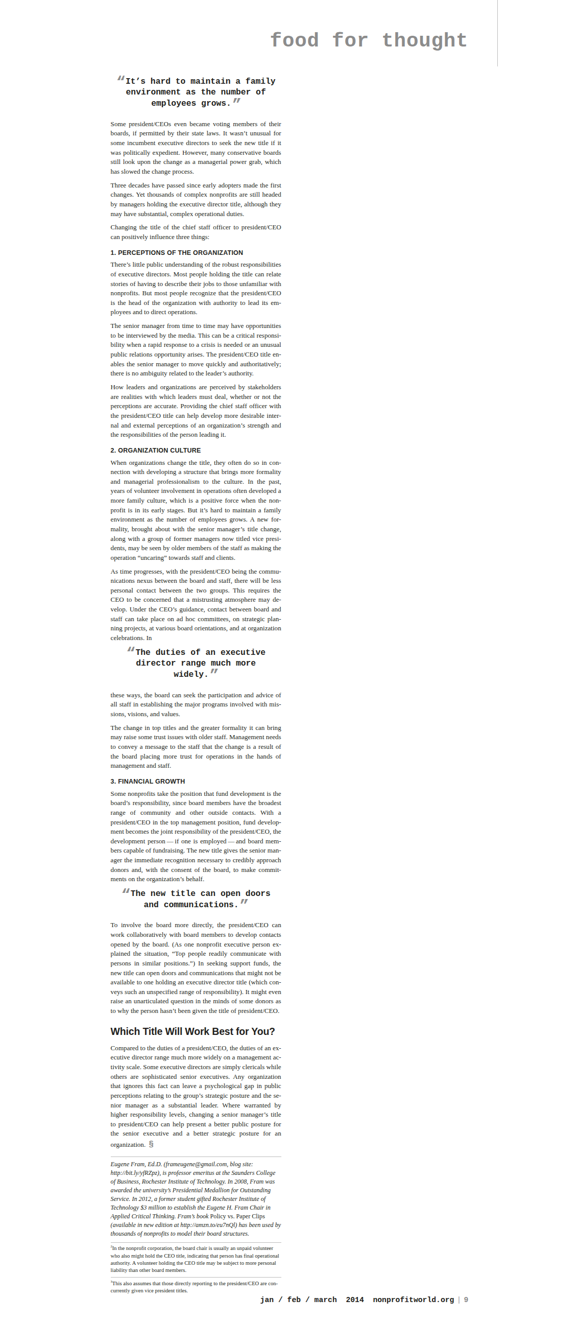food for thought
“It’s hard to maintain a family environment as the number of employees grows.”
Some president/CEOs even became voting members of their boards, if permitted by their state laws. It wasn’t unusual for some incumbent executive directors to seek the new title if it was politically expedient. However, many conservative boards still look upon the change as a managerial power grab, which has slowed the change process.
Three decades have passed since early adopters made the first changes. Yet thousands of complex nonprofits are still headed by managers holding the executive director title, although they may have substantial, complex operational duties.
Changing the title of the chief staff officer to president/CEO can positively influence three things:
1. Perceptions of the Organization
There’s little public understanding of the robust responsibilities of executive directors. Most people holding the title can relate stories of having to describe their jobs to those unfamiliar with nonprofits. But most people recognize that the president/CEO is the head of the organization with authority to lead its employees and to direct operations.
The senior manager from time to time may have opportunities to be interviewed by the media. This can be a critical responsibility when a rapid response to a crisis is needed or an unusual public relations opportunity arises. The president/CEO title enables the senior manager to move quickly and authoritatively; there is no ambiguity related to the leader’s authority.
How leaders and organizations are perceived by stakeholders are realities with which leaders must deal, whether or not the perceptions are accurate. Providing the chief staff officer with the president/CEO title can help develop more desirable internal and external perceptions of an organization’s strength and the responsibilities of the person leading it.
2. Organization Culture
When organizations change the title, they often do so in connection with developing a structure that brings more formality and managerial professionalism to the culture. In the past, years of volunteer involvement in operations often developed a more family culture, which is a positive force when the nonprofit is in its early stages. But it’s hard to maintain a family environment as the number of employees grows. A new formality, brought about with the senior manager’s title change, along with a group of former managers now titled vice presidents, may be seen by older members of the staff as making the operation “uncaring” towards staff and clients.
As time progresses, with the president/CEO being the communications nexus between the board and staff, there will be less personal contact between the two groups. This requires the CEO to be concerned that a mistrusting atmosphere may develop. Under the CEO’s guidance, contact between board and staff can take place on ad hoc committees, on strategic planning projects, at various board orientations, and at organization celebrations. In
“The duties of an executive director range much more widely.”
these ways, the board can seek the participation and advice of all staff in establishing the major programs involved with missions, visions, and values.
The change in top titles and the greater formality it can bring may raise some trust issues with older staff. Management needs to convey a message to the staff that the change is a result of the board placing more trust for operations in the hands of management and staff.
3. Financial Growth
Some nonprofits take the position that fund development is the board’s responsibility, since board members have the broadest range of community and other outside contacts. With a president/CEO in the top management position, fund development becomes the joint responsibility of the president/CEO, the development person — if one is employed — and board members capable of fundraising. The new title gives the senior manager the immediate recognition necessary to credibly approach donors and, with the consent of the board, to make commitments on the organization’s behalf.
“The new title can open doors and communications.”
To involve the board more directly, the president/CEO can work collaboratively with board members to develop contacts opened by the board. (As one nonprofit executive person explained the situation, “Top people readily communicate with persons in similar positions.”) In seeking support funds, the new title can open doors and communications that might not be available to one holding an executive director title (which conveys such an unspecified range of responsibility). It might even raise an unarticulated question in the minds of some donors as to why the person hasn’t been given the title of president/CEO.
Which Title Will Work Best for You?
Compared to the duties of a president/CEO, the duties of an executive director range much more widely on a management activity scale. Some executive directors are simply clericals while others are sophisticated senior executives. Any organization that ignores this fact can leave a psychological gap in public perceptions relating to the group’s strategic posture and the senior manager as a substantial leader. Where warranted by higher responsibility levels, changing a senior manager’s title to president/CEO can help present a better public posture for the senior executive and a better strategic posture for an organization.§
Eugene Fram, Ed.D. (frameugene@gmail.com, blog site: http://bit.ly/yfRZpz), is professor emeritus at the Saunders College of Business, Rochester Institute of Technology. In 2008, Fram was awarded the university’s Presidential Medallion for Outstanding Service. In 2012, a former student gifted Rochester Institute of Technology $3 million to establish the Eugene H. Fram Chair in Applied Critical Thinking. Fram’s book Policy vs. Paper Clips (available in new edition at http://amzn.to/eu7nQl) has been used by thousands of nonprofits to model their board structures.
2In the nonprofit corporation, the board chair is usually an unpaid volunteer who also might hold the CEO title, indicating that person has final operational authority. A volunteer holding the CEO title may be subject to more personal liability than other board members.
3This also assumes that those directly reporting to the president/CEO are concurrently given vice president titles.
jan / feb / march 2014 nonprofitworld.org|9